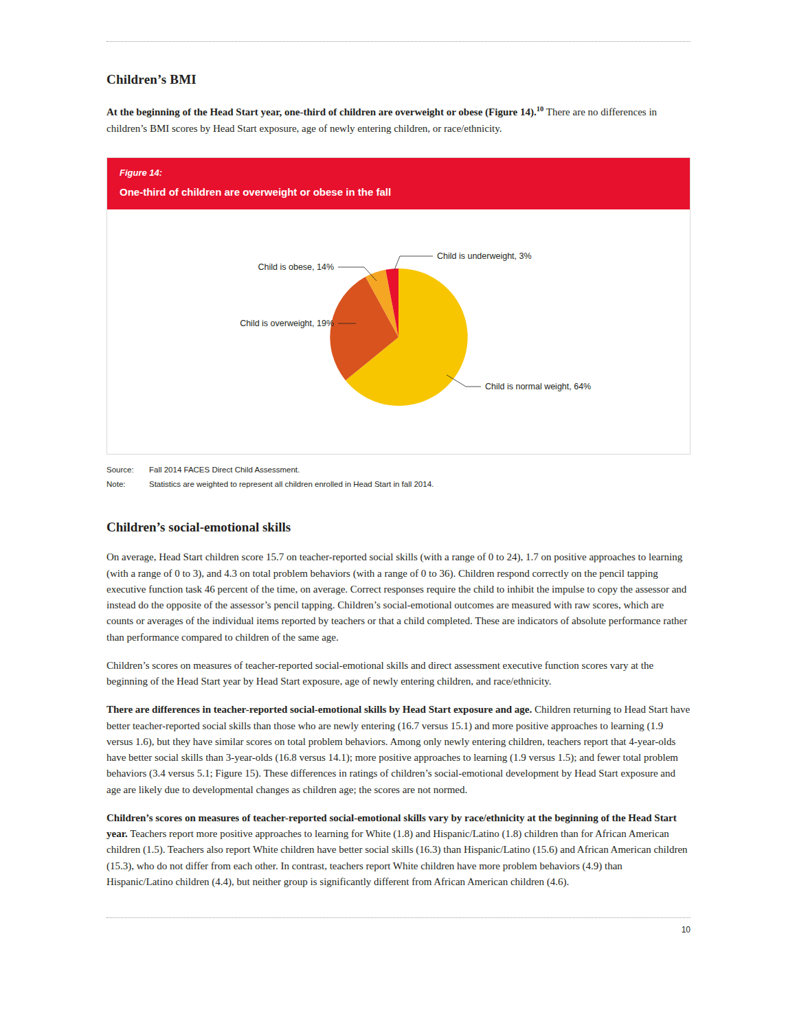Children’s BMI
At the beginning of the Head Start year, one-third of children are overweight or obese (Figure 14).10 There are no differences in children’s BMI scores by Head Start exposure, age of newly entering children, or race/ethnicity.
Figure 14:
One-third of children are overweight or obese in the fall
Child is obese, 14% Child is underweight, 3% Child is overweight, 19% Child is normal weight, 64%
Source: Fall 2014 FACES Direct Child Assessment.
Note: Statistics are weighted to represent all children enrolled in Head Start in fall 2014.
Children’s social-emotional skills
On average, Head Start children score 15.7 on teacher-reported social skills (with a range of 0 to 24), 1.7 on positive approaches to learning (with a range of 0 to 3), and 4.3 on total problem behaviors (with a range of 0 to 36). Children respond correctly on the pencil tapping executive function task 46 percent of the time, on average. Correct responses require the child to inhibit the impulse to copy the assessor and instead do the opposite of the assessor’s pencil tapping. Children’s social-emotional outcomes are measured with raw scores, which are counts or averages of the individual items reported by teachers or that a child completed. These are indicators of absolute performance rather than performance compared to children of the same age.
Children’s scores on measures of teacher-reported social-emotional skills and direct assessment executive function scores vary at the beginning of the Head Start year by Head Start exposure, age of newly entering children, and race/ethnicity.
There are differences in teacher-reported social-emotional skills by Head Start exposure and age. Children returning to Head Start have better teacher-reported social skills than those who are newly entering (16.7 versus 15.1) and more positive approaches to learning (1.9 versus 1.6), but they have similar scores on total problem behaviors. Among only newly entering children, teachers report that 4-year-olds have better social skills than 3-year-olds (16.8 versus 14.1); more positive approaches to learning (1.9 versus 1.5); and fewer total problem behaviors (3.4 versus 5.1; Figure 15). These differences in ratings of children’s social-emotional development by Head Start exposure and age are likely due to developmental changes as children age; the scores are not normed.
Children’s scores on measures of teacher-reported social-emotional skills vary by race/ethnicity at the beginning of the Head Start year. Teachers report more positive approaches to learning for White (1.8) and Hispanic/Latino (1.8) children than for African American children (1.5). Teachers also report White children have better social skills (16.3) than Hispanic/Latino (15.6) and African American children (15.3), who do not differ from each other. In contrast, teachers report White children have more problem behaviors (4.9) than Hispanic/Latino children (4.4), but neither group is significantly different from African American children (4.6).
10